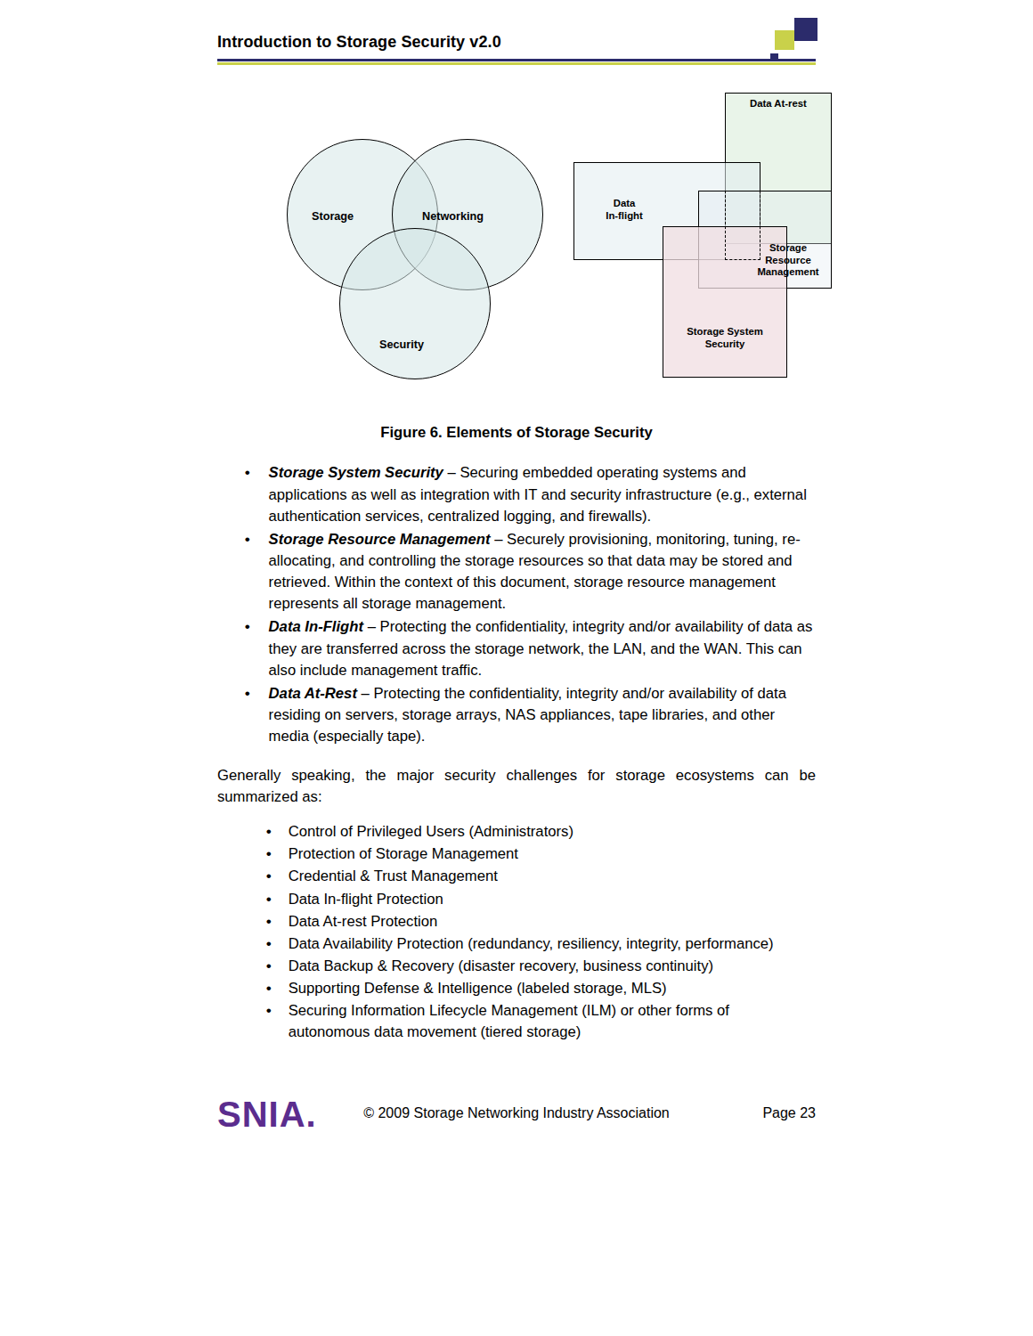Introduction to Storage Security v2.0
Storage
Networking
Security
Data At-rest
Data
In-flight
Storage
Resource
Management
Storage System
Security
Figure 6. Elements of Storage Security
Storage System Security – Securing embedded operating systems and applications as well as integration with IT and security infrastructure (e.g., external authentication services, centralized logging, and firewalls).
Storage Resource Management – Securely provisioning, monitoring, tuning, re-allocating, and controlling the storage resources so that data may be stored and retrieved. Within the context of this document, storage resource management represents all storage management.
Data In-Flight – Protecting the confidentiality, integrity and/or availability of data as they are transferred across the storage network, the LAN, and the WAN. This can also include management traffic.
Data At-Rest – Protecting the confidentiality, integrity and/or availability of data residing on servers, storage arrays, NAS appliances, tape libraries, and other media (especially tape).
Generally speaking, the major security challenges for storage ecosystems can be summarized as:
Control of Privileged Users (Administrators)
Protection of Storage Management
Credential & Trust Management
Data In-flight Protection
Data At-rest Protection
Data Availability Protection (redundancy, resiliency, integrity, performance)
Data Backup & Recovery (disaster recovery, business continuity)
Supporting Defense & Intelligence (labeled storage, MLS)
Securing Information Lifecycle Management (ILM) or other forms of autonomous data movement (tiered storage)
SNIA.
© 2009 Storage Networking Industry Association
Page 23